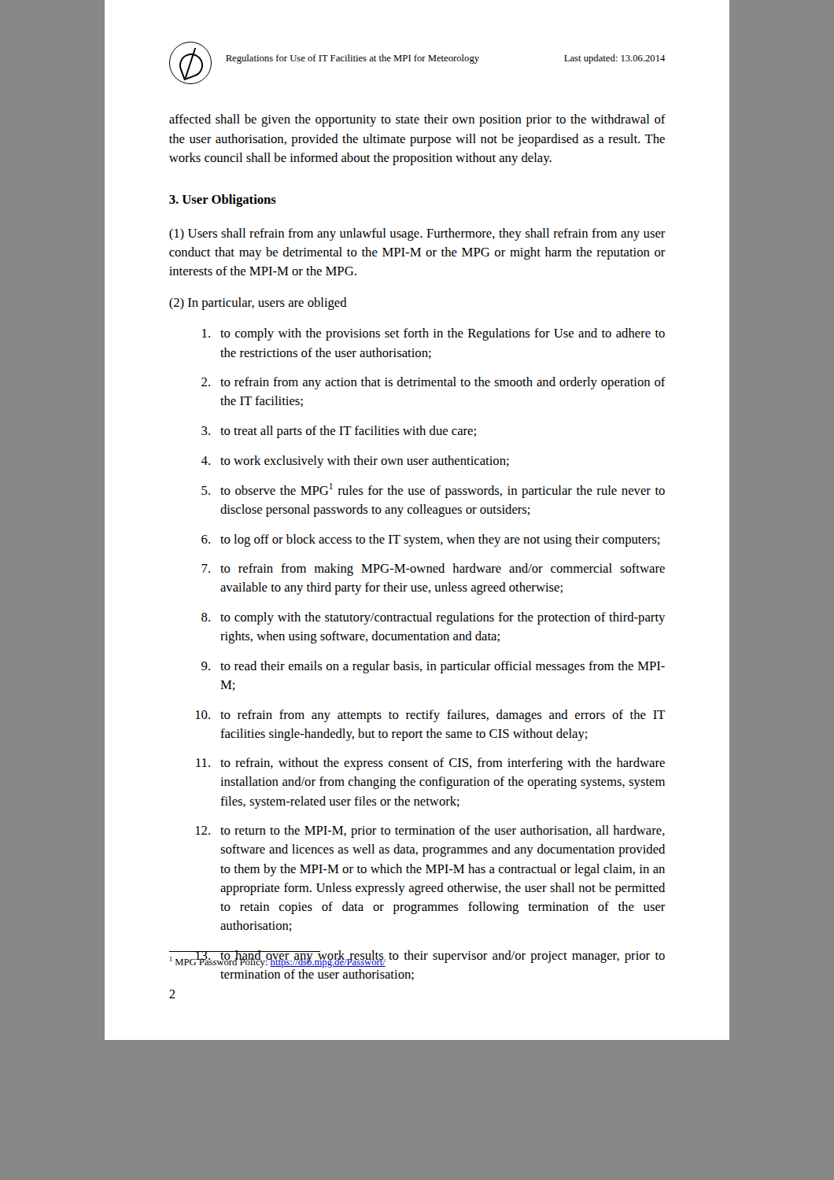Regulations for Use of IT Facilities at the MPI for Meteorology Last updated: 13.06.2014
affected shall be given the opportunity to state their own position prior to the withdrawal of the user authorisation, provided the ultimate purpose will not be jeopardised as a result. The works council shall be informed about the proposition without any delay.
3. User Obligations
(1) Users shall refrain from any unlawful usage. Furthermore, they shall refrain from any user conduct that may be detrimental to the MPI-M or the MPG or might harm the reputation or interests of the MPI-M or the MPG.
(2) In particular, users are obliged
to comply with the provisions set forth in the Regulations for Use and to adhere to the restrictions of the user authorisation;
to refrain from any action that is detrimental to the smooth and orderly operation of the IT facilities;
to treat all parts of the IT facilities with due care;
to work exclusively with their own user authentication;
to observe the MPG1 rules for the use of passwords, in particular the rule never to disclose personal passwords to any colleagues or outsiders;
to log off or block access to the IT system, when they are not using their computers;
to refrain from making MPG-M-owned hardware and/or commercial software available to any third party for their use, unless agreed otherwise;
to comply with the statutory/contractual regulations for the protection of third-party rights, when using software, documentation and data;
to read their emails on a regular basis, in particular official messages from the MPI-M;
to refrain from any attempts to rectify failures, damages and errors of the IT facilities single-handedly, but to report the same to CIS without delay;
to refrain, without the express consent of CIS, from interfering with the hardware installation and/or from changing the configuration of the operating systems, system files, system-related user files or the network;
to return to the MPI-M, prior to termination of the user authorisation, all hardware, software and licences as well as data, programmes and any documentation provided to them by the MPI-M or to which the MPI-M has a contractual or legal claim, in an appropriate form. Unless expressly agreed otherwise, the user shall not be permitted to retain copies of data or programmes following termination of the user authorisation;
to hand over any work results to their supervisor and/or project manager, prior to termination of the user authorisation;
1 MPG Password Policy: https://dsb.mpg.de/Passwort/
2